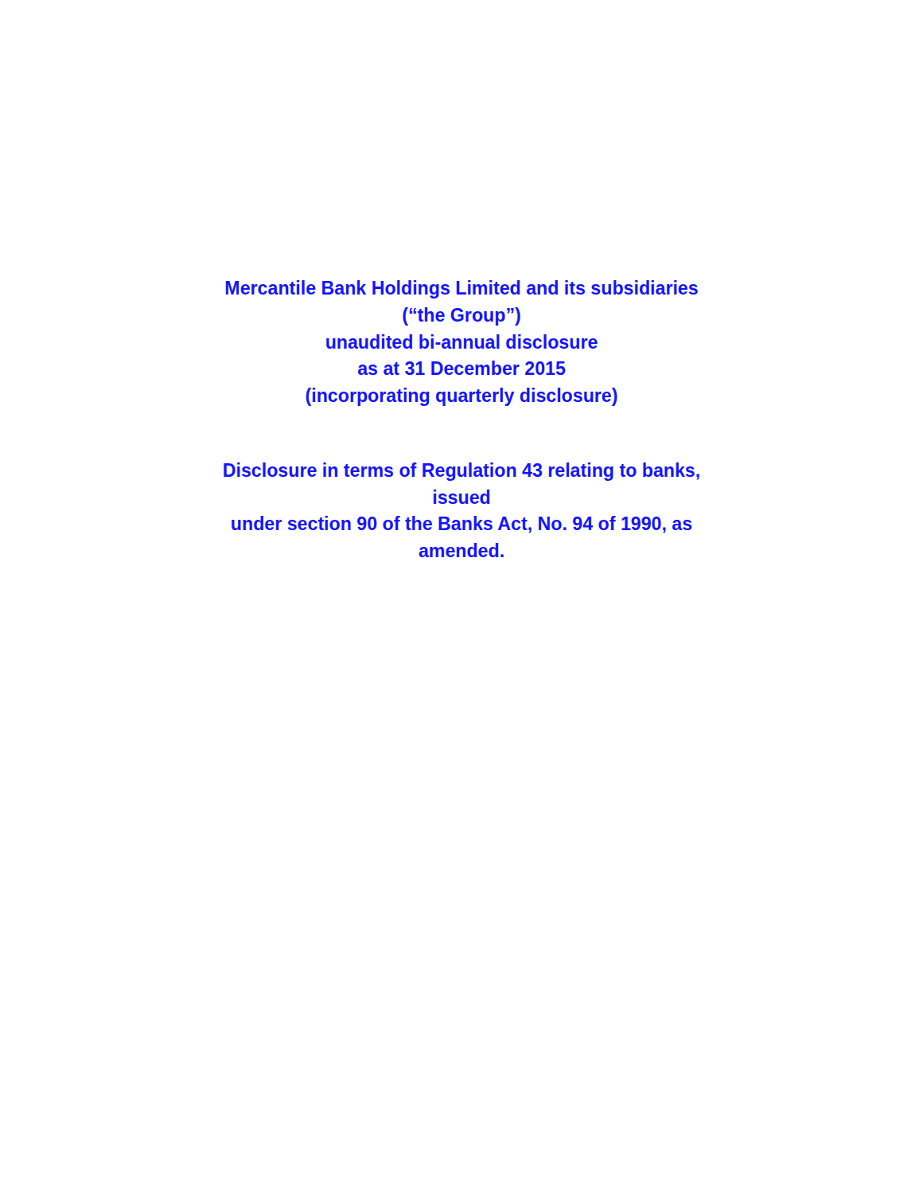Mercantile Bank Holdings Limited and its subsidiaries (“the Group”) unaudited bi-annual disclosure as at 31 December 2015 (incorporating quarterly disclosure)
Disclosure in terms of Regulation 43 relating to banks, issued under section 90 of the Banks Act, No. 94 of 1990, as amended.